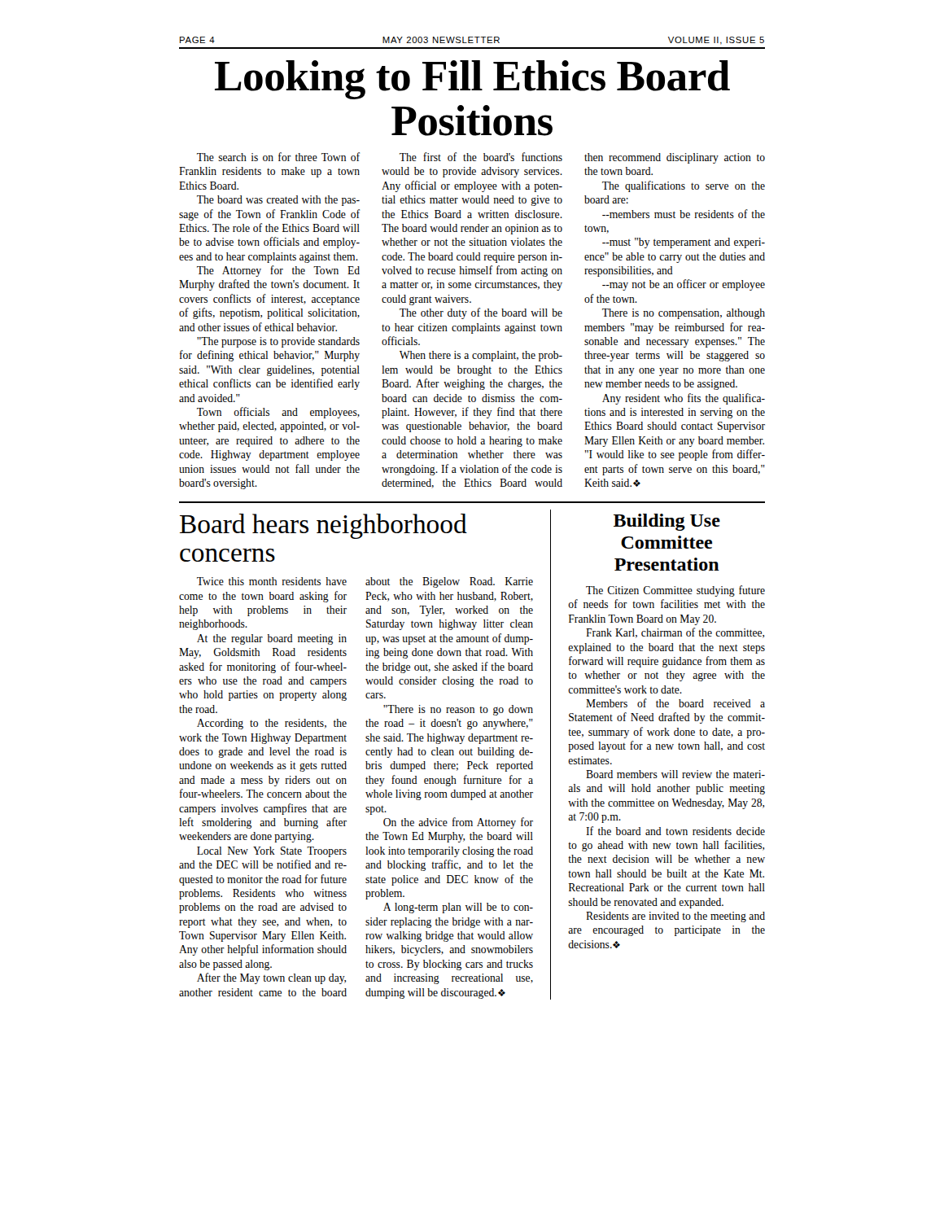PAGE 4
MAY 2003 NEWSLETTER
VOLUME II, ISSUE 5
Looking to Fill Ethics Board Positions
The search is on for three Town of Franklin residents to make up a town Ethics Board.
The board was created with the passage of the Town of Franklin Code of Ethics. The role of the Ethics Board will be to advise town officials and employees and to hear complaints against them.
The Attorney for the Town Ed Murphy drafted the town's document. It covers conflicts of interest, acceptance of gifts, nepotism, political solicitation, and other issues of ethical behavior.
"The purpose is to provide standards for defining ethical behavior," Murphy said. "With clear guidelines, potential ethical conflicts can be identified early and avoided."
Town officials and employees, whether paid, elected, appointed, or volunteer, are required to adhere to the code. Highway department employee union issues would not fall under the board's oversight.
The first of the board's functions would be to provide advisory services. Any official or employee with a potential ethics matter would need to give to the Ethics Board a written disclosure. The board would render an opinion as to whether or not the situation violates the code. The board could require person involved to recuse himself from acting on a matter or, in some circumstances, they could grant waivers.
The other duty of the board will be to hear citizen complaints against town officials.
When there is a complaint, the problem would be brought to the Ethics Board. After weighing the charges, the board can decide to dismiss the complaint. However, if they find that there was questionable behavior, the board could choose to hold a hearing to make a determination whether there was wrongdoing. If a violation of the code is determined, the Ethics Board would then recommend disciplinary action to the town board.
The qualifications to serve on the board are:
--members must be residents of the town,
--must "by temperament and experience" be able to carry out the duties and responsibilities, and
--may not be an officer or employee of the town.
There is no compensation, although members "may be reimbursed for reasonable and necessary expenses." The three-year terms will be staggered so that in any one year no more than one new member needs to be assigned.
Any resident who fits the qualifications and is interested in serving on the Ethics Board should contact Supervisor Mary Ellen Keith or any board member. "I would like to see people from different parts of town serve on this board," Keith said.❖
Board hears neighborhood concerns
Twice this month residents have come to the town board asking for help with problems in their neighborhoods.
At the regular board meeting in May, Goldsmith Road residents asked for monitoring of four-wheelers who use the road and campers who hold parties on property along the road.
According to the residents, the work the Town Highway Department does to grade and level the road is undone on weekends as it gets rutted and made a mess by riders out on four-wheelers. The concern about the campers involves campfires that are left smoldering and burning after weekenders are done partying.
Local New York State Troopers and the DEC will be notified and requested to monitor the road for future problems. Residents who witness problems on the road are advised to report what they see, and when, to Town Supervisor Mary Ellen Keith. Any other helpful information should also be passed along.
After the May town clean up day, another resident came to the board about the Bigelow Road. Karrie Peck, who with her husband, Robert, and son, Tyler, worked on the Saturday town highway litter clean up, was upset at the amount of dumping being done down that road. With the bridge out, she asked if the board would consider closing the road to cars.
"There is no reason to go down the road – it doesn't go anywhere," she said. The highway department recently had to clean out building debris dumped there; Peck reported they found enough furniture for a whole living room dumped at another spot.
On the advice from Attorney for the Town Ed Murphy, the board will look into temporarily closing the road and blocking traffic, and to let the state police and DEC know of the problem.
A long-term plan will be to consider replacing the bridge with a narrow walking bridge that would allow hikers, bicyclers, and snowmobilers to cross. By blocking cars and trucks and increasing recreational use, dumping will be discouraged.❖
Building Use
Committee Presentation
The Citizen Committee studying future of needs for town facilities met with the Franklin Town Board on May 20.
Frank Karl, chairman of the committee, explained to the board that the next steps forward will require guidance from them as to whether or not they agree with the committee's work to date.
Members of the board received a Statement of Need drafted by the committee, summary of work done to date, a proposed layout for a new town hall, and cost estimates.
Board members will review the materials and will hold another public meeting with the committee on Wednesday, May 28, at 7:00 p.m.
If the board and town residents decide to go ahead with new town hall facilities, the next decision will be whether a new town hall should be built at the Kate Mt. Recreational Park or the current town hall should be renovated and expanded.
Residents are invited to the meeting and are encouraged to participate in the decisions.❖